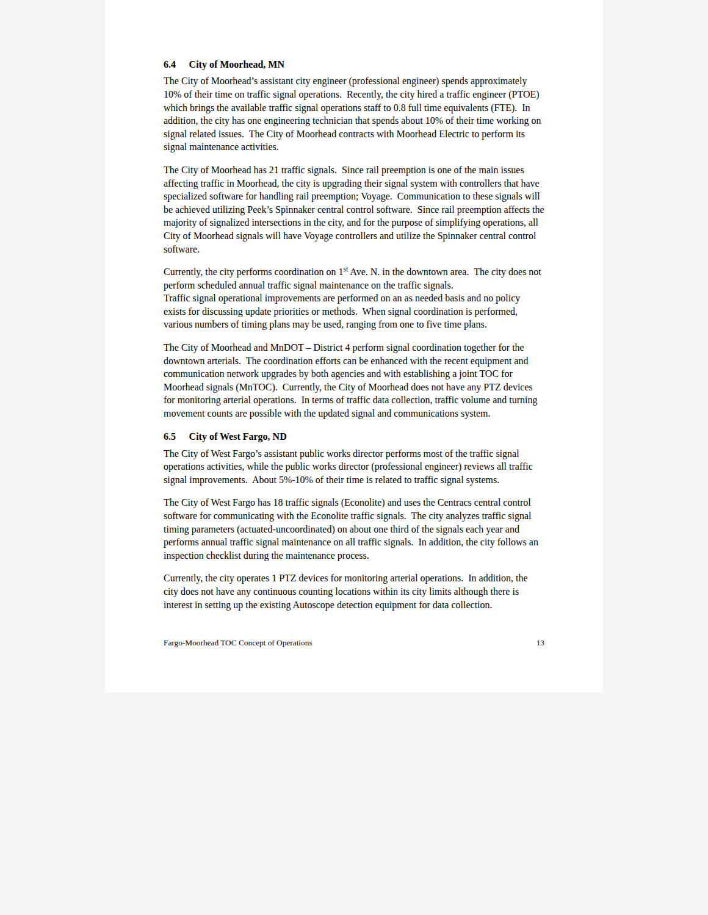6.4 City of Moorhead, MN
The City of Moorhead’s assistant city engineer (professional engineer) spends approximately 10% of their time on traffic signal operations. Recently, the city hired a traffic engineer (PTOE) which brings the available traffic signal operations staff to 0.8 full time equivalents (FTE). In addition, the city has one engineering technician that spends about 10% of their time working on signal related issues. The City of Moorhead contracts with Moorhead Electric to perform its signal maintenance activities.
The City of Moorhead has 21 traffic signals. Since rail preemption is one of the main issues affecting traffic in Moorhead, the city is upgrading their signal system with controllers that have specialized software for handling rail preemption; Voyage. Communication to these signals will be achieved utilizing Peek’s Spinnaker central control software. Since rail preemption affects the majority of signalized intersections in the city, and for the purpose of simplifying operations, all City of Moorhead signals will have Voyage controllers and utilize the Spinnaker central control software.
Currently, the city performs coordination on 1st Ave. N. in the downtown area. The city does not perform scheduled annual traffic signal maintenance on the traffic signals.
Traffic signal operational improvements are performed on an as needed basis and no policy exists for discussing update priorities or methods. When signal coordination is performed, various numbers of timing plans may be used, ranging from one to five time plans.
The City of Moorhead and MnDOT – District 4 perform signal coordination together for the downtown arterials. The coordination efforts can be enhanced with the recent equipment and communication network upgrades by both agencies and with establishing a joint TOC for Moorhead signals (MnTOC). Currently, the City of Moorhead does not have any PTZ devices for monitoring arterial operations. In terms of traffic data collection, traffic volume and turning movement counts are possible with the updated signal and communications system.
6.5 City of West Fargo, ND
The City of West Fargo’s assistant public works director performs most of the traffic signal operations activities, while the public works director (professional engineer) reviews all traffic signal improvements. About 5%-10% of their time is related to traffic signal systems.
The City of West Fargo has 18 traffic signals (Econolite) and uses the Centracs central control software for communicating with the Econolite traffic signals. The city analyzes traffic signal timing parameters (actuated-uncoordinated) on about one third of the signals each year and performs annual traffic signal maintenance on all traffic signals. In addition, the city follows an inspection checklist during the maintenance process.
Currently, the city operates 1 PTZ devices for monitoring arterial operations. In addition, the city does not have any continuous counting locations within its city limits although there is interest in setting up the existing Autoscope detection equipment for data collection.
Fargo-Moorhead TOC Concept of Operations 13